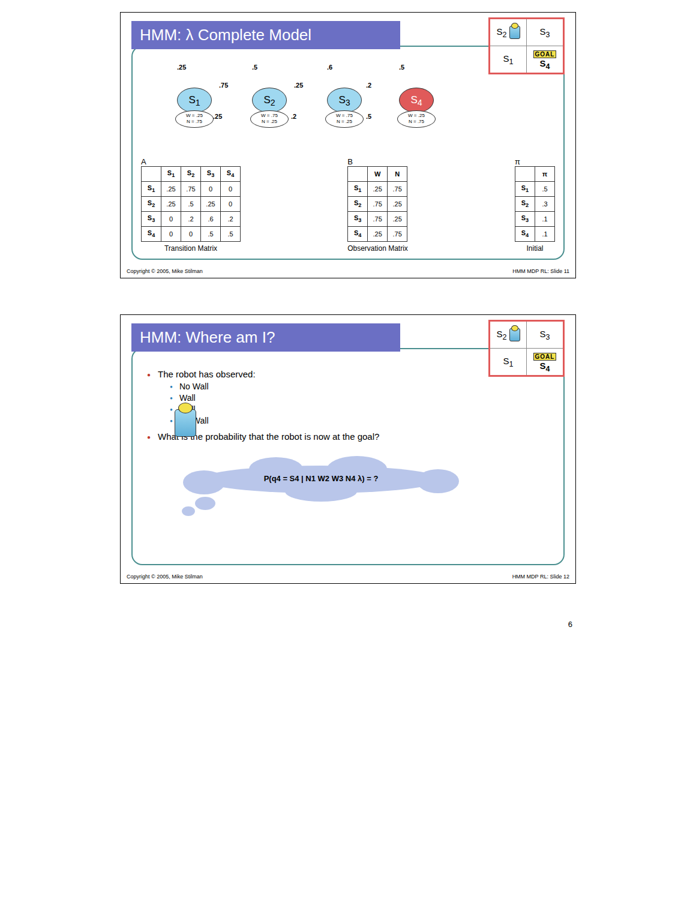| S 2 | S 3 |
| S 1 | GOAL S 4 |
HMM: λ Complete Model
.25 .5 .6 .5 .75 .25 .2 .25 .2 .5
S1
S2
S3
S4
W = .25
N = .75
W = .75
N = .25
W = .75
N = .25
W = .25
N = .75
A
| | S 1 | S 2 | S 3 | S 4 |
| --- | --- | --- | --- | --- |
| S 1 | .25 | .75 | 0 | 0 |
| S 2 | .25 | .5 | .25 | 0 |
| S 3 | 0 | .2 | .6 | .2 |
| S 4 | 0 | 0 | .5 | .5 |
Transition Matrix
B
| | W | N |
| --- | --- | --- |
| S 1 | .25 | .75 |
| S 2 | .75 | .25 |
| S 3 | .75 | .25 |
| S 4 | .25 | .75 |
Observation Matrix
π
| | π |
| --- | --- |
| S 1 | .5 |
| S 2 | .3 |
| S 3 | .1 |
| S 4 | .1 |
Initial
Copyright © 2005, Mike Stilman HMM MDP RL: Slide 11
| S 2 | S 3 |
| S 1 | GOAL S 4 |
HMM: Where am I?
The robot has observed:
No Wall
Wall
Wall
No Wall
What is the probability that the robot is now at the goal?
P(q4 = S4 | N1 W2 W3 N4 λ) = ?
Copyright © 2005, Mike Stilman HMM MDP RL: Slide 12
6